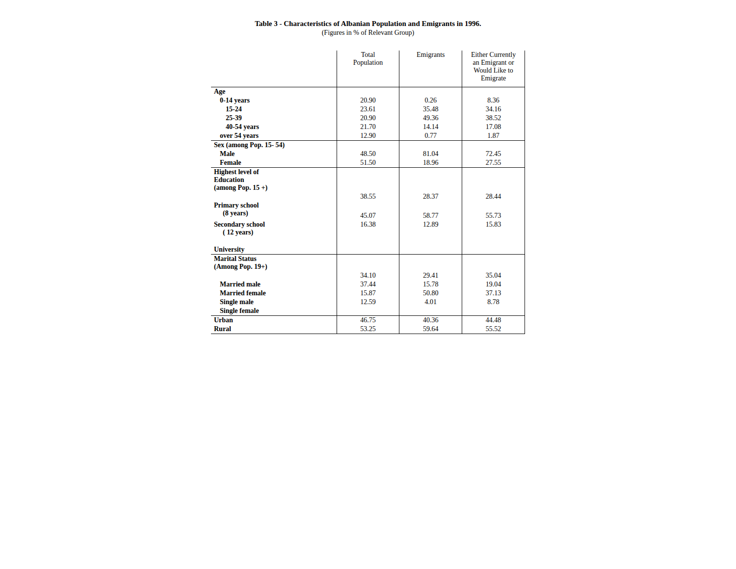Table 3 - Characteristics of Albanian Population and Emigrants in 1996.
(Figures in % of Relevant Group)
| | Total Population | Emigrants | Either Currently an Emigrant or Would Like to Emigrate |
| --- | --- | --- | --- |
| Age | | | |
| 0-14 years | 20.90 | 0.26 | 8.36 |
| 15-24 | 23.61 | 35.48 | 34.16 |
| 25-39 | 20.90 | 49.36 | 38.52 |
| 40-54 years | 21.70 | 14.14 | 17.08 |
| over 54 years | 12.90 | 0.77 | 1.87 |
| Sex (among Pop. 15- 54) | | | |
| Male | 48.50 | 81.04 | 72.45 |
| Female | 51.50 | 18.96 | 27.55 |
| Highest level of Education (among Pop. 15 +) | | | |
| | 38.55 | 28.37 | 28.44 |
| Primary school (8 years) | 45.07 | 58.77 | 55.73 |
| Secondary school ( 12 years) | 16.38 | 12.89 | 15.83 |
| University | | | |
| Marital Status (Among Pop. 19+) | | | |
| | 34.10 | 29.41 | 35.04 |
| Married male | 37.44 | 15.78 | 19.04 |
| Married female | 15.87 | 50.80 | 37.13 |
| Single male | 12.59 | 4.01 | 8.78 |
| Single female | | | |
| Urban | 46.75 | 40.36 | 44.48 |
| Rural | 53.25 | 59.64 | 55.52 |